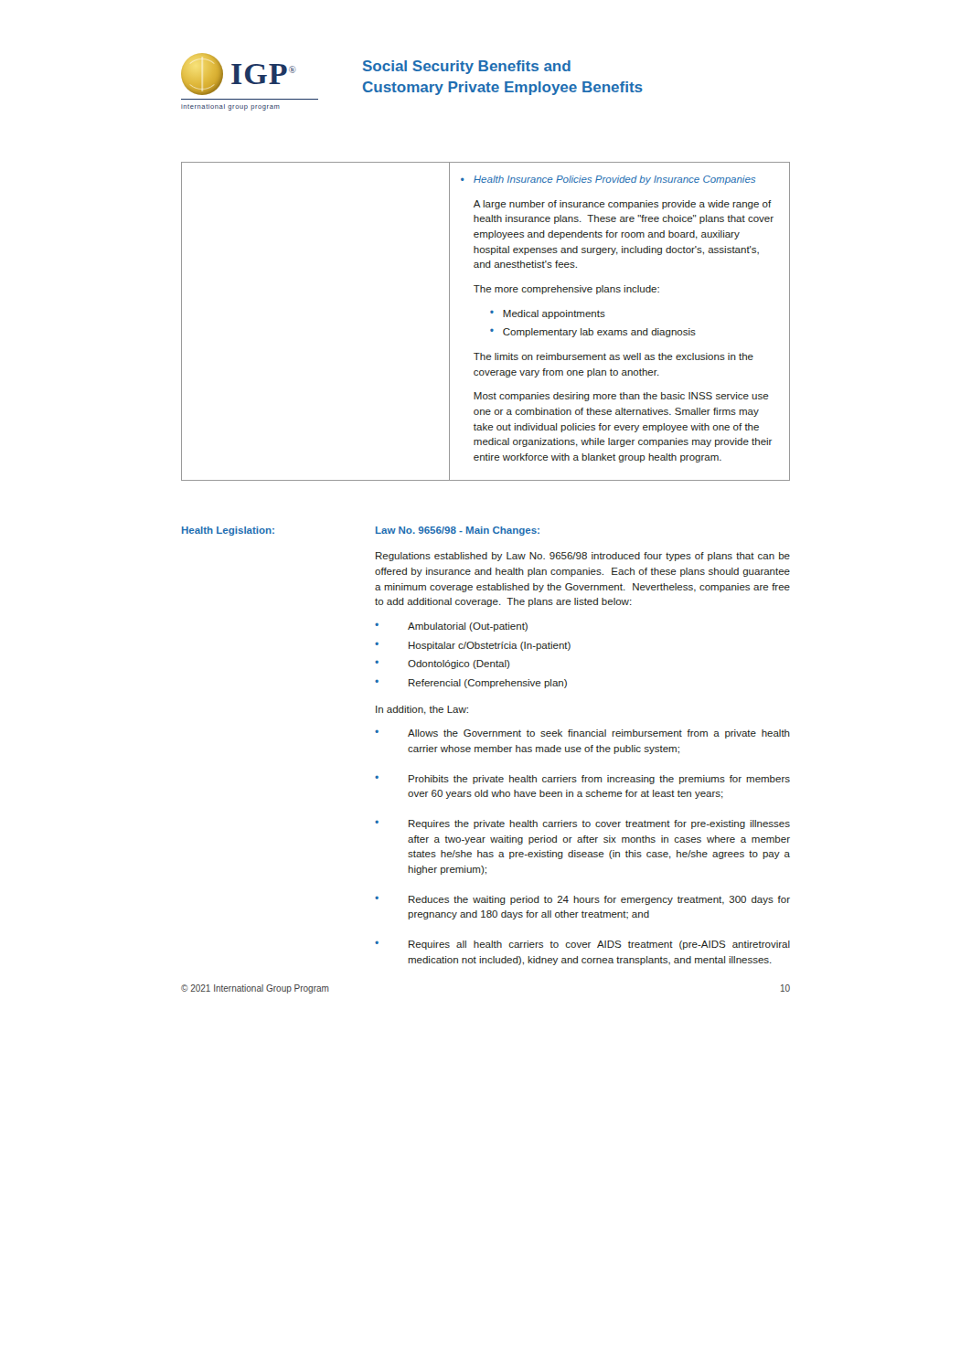IGP®
international group program
Social Security Benefits and
Customary Private Employee Benefits
| | • Health Insurance Policies Provided by Insurance Companies A large number of insurance companies provide a wide range of health insurance plans. These are "free choice" plans that cover employees and dependents for room and board, auxiliary hospital expenses and surgery, including doctor's, assistant's, and anesthetist's fees. The more comprehensive plans include: Medical appointments Complementary lab exams and diagnosis The limits on reimbursement as well as the exclusions in the coverage vary from one plan to another. Most companies desiring more than the basic INSS service use one or a combination of these alternatives. Smaller firms may take out individual policies for every employee with one of the medical organizations, while larger companies may provide their entire workforce with a blanket group health program. |
Health Legislation:
Law No. 9656/98 - Main Changes:
Regulations established by Law No. 9656/98 introduced four types of plans that can be offered by insurance and health plan companies. Each of these plans should guarantee a minimum coverage established by the Government. Nevertheless, companies are free to add additional coverage. The plans are listed below:
Ambulatorial (Out-patient)
Hospitalar c/Obstetrícia (In-patient)
Odontológico (Dental)
Referencial (Comprehensive plan)
In addition, the Law:
Allows the Government to seek financial reimbursement from a private health carrier whose member has made use of the public system;
Prohibits the private health carriers from increasing the premiums for members over 60 years old who have been in a scheme for at least ten years;
Requires the private health carriers to cover treatment for pre-existing illnesses after a two-year waiting period or after six months in cases where a member states he/she has a pre-existing disease (in this case, he/she agrees to pay a higher premium);
Reduces the waiting period to 24 hours for emergency treatment, 300 days for pregnancy and 180 days for all other treatment; and
Requires all health carriers to cover AIDS treatment (pre-AIDS antiretroviral medication not included), kidney and cornea transplants, and mental illnesses.
© 2021 International Group Program
10